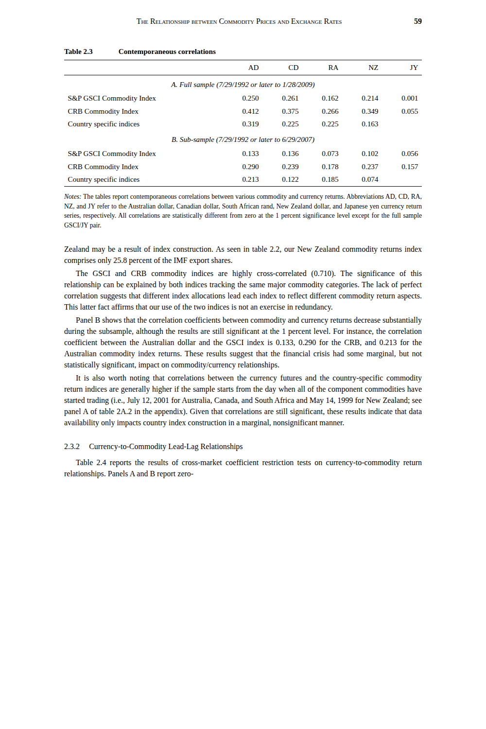The Relationship between Commodity Prices and Exchange Rates 59
Table 2.3 Contemporaneous correlations
| | AD | CD | RA | NZ | JY |
| --- | --- | --- | --- | --- | --- |
| A. Full sample (7/29/1992 or later to 1/28/2009) |
| S&P GSCI Commodity Index | 0.250 | 0.261 | 0.162 | 0.214 | 0.001 |
| CRB Commodity Index | 0.412 | 0.375 | 0.266 | 0.349 | 0.055 |
| Country specific indices | 0.319 | 0.225 | 0.225 | 0.163 | |
| B. Sub-sample (7/29/1992 or later to 6/29/2007) |
| S&P GSCI Commodity Index | 0.133 | 0.136 | 0.073 | 0.102 | 0.056 |
| CRB Commodity Index | 0.290 | 0.239 | 0.178 | 0.237 | 0.157 |
| Country specific indices | 0.213 | 0.122 | 0.185 | 0.074 | |
Notes: The tables report contemporaneous correlations between various commodity and currency returns. Abbreviations AD, CD, RA, NZ, and JY refer to the Australian dollar, Canadian dollar, South African rand, New Zealand dollar, and Japanese yen currency return series, respectively. All correlations are statistically different from zero at the 1 percent significance level except for the full sample GSCI/JY pair.
Zealand may be a result of index construction. As seen in table 2.2, our New Zealand commodity returns index comprises only 25.8 percent of the IMF export shares.
The GSCI and CRB commodity indices are highly cross-correlated (0.710). The significance of this relationship can be explained by both indices tracking the same major commodity categories. The lack of perfect correlation suggests that different index allocations lead each index to reflect different commodity return aspects. This latter fact affirms that our use of the two indices is not an exercise in redundancy.
Panel B shows that the correlation coefficients between commodity and currency returns decrease substantially during the subsample, although the results are still significant at the 1 percent level. For instance, the correlation coefficient between the Australian dollar and the GSCI index is 0.133, 0.290 for the CRB, and 0.213 for the Australian commodity index returns. These results suggest that the financial crisis had some marginal, but not statistically significant, impact on commodity/currency relationships.
It is also worth noting that correlations between the currency futures and the country-specific commodity return indices are generally higher if the sample starts from the day when all of the component commodities have started trading (i.e., July 12, 2001 for Australia, Canada, and South Africa and May 14, 1999 for New Zealand; see panel A of table 2A.2 in the appendix). Given that correlations are still significant, these results indicate that data availability only impacts country index construction in a marginal, nonsignificant manner.
2.3.2 Currency-to-Commodity Lead-Lag Relationships
Table 2.4 reports the results of cross-market coefficient restriction tests on currency-to-commodity return relationships. Panels A and B report zero-